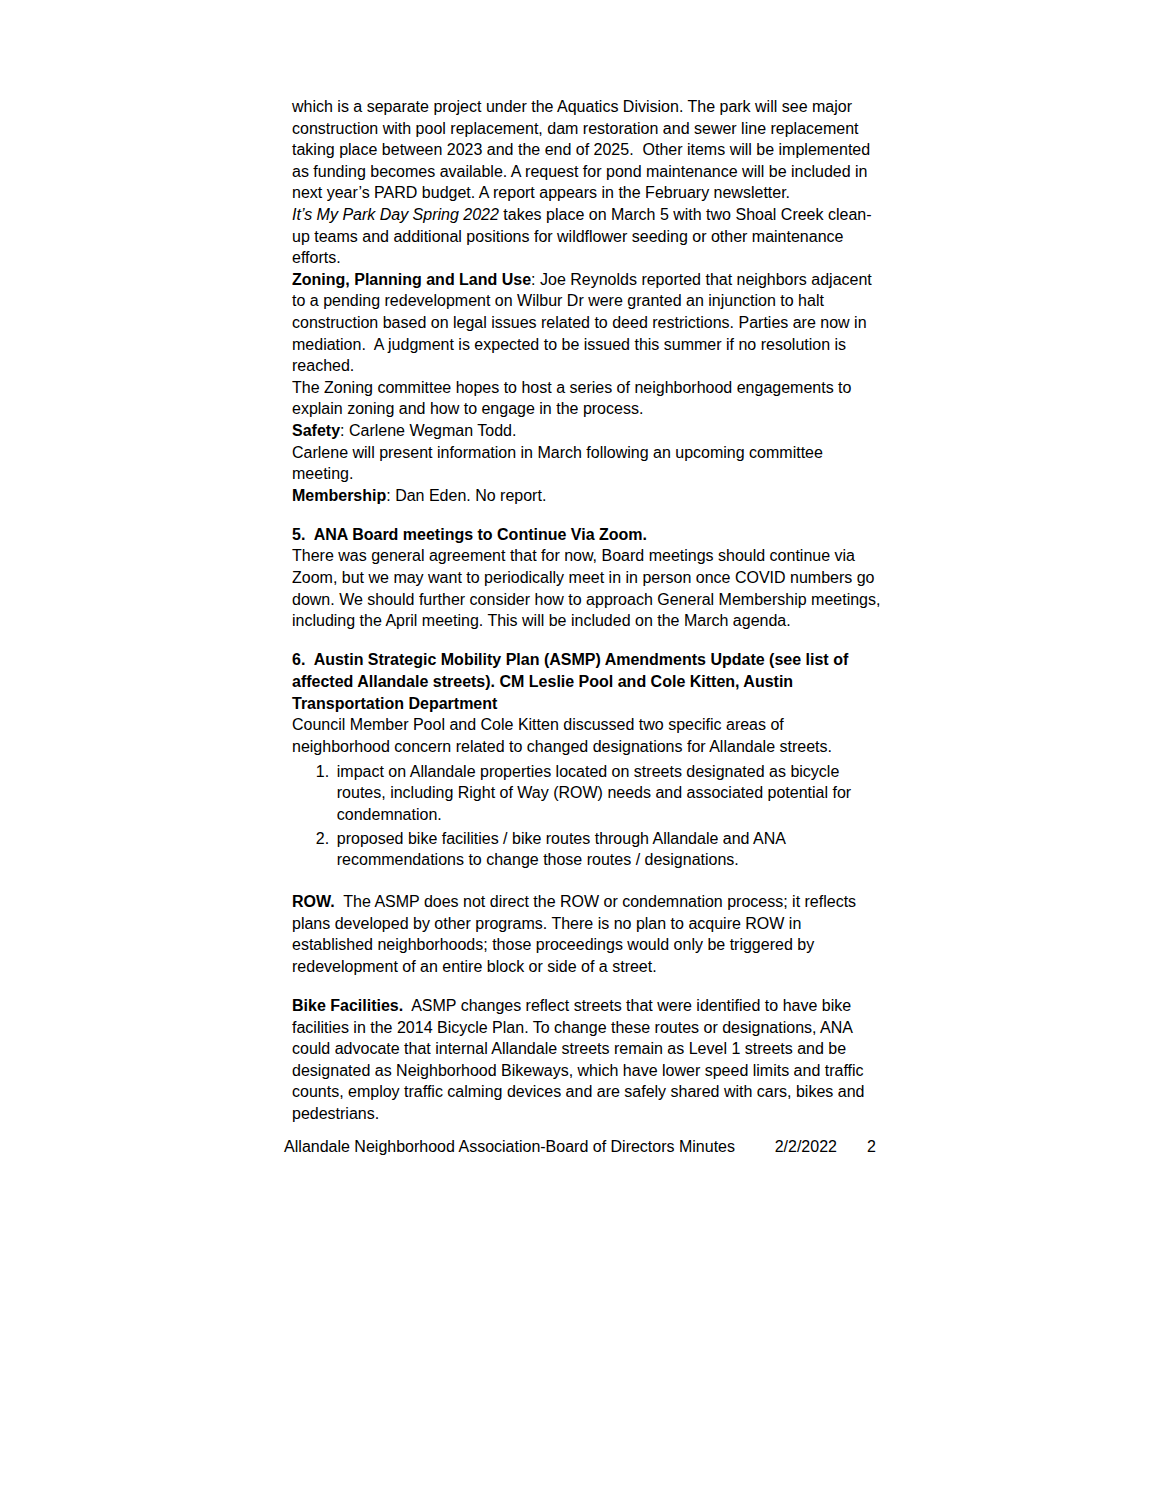which is a separate project under the Aquatics Division. The park will see major construction with pool replacement, dam restoration and sewer line replacement taking place between 2023 and the end of 2025. Other items will be implemented as funding becomes available. A request for pond maintenance will be included in next year’s PARD budget. A report appears in the February newsletter.
It’s My Park Day Spring 2022 takes place on March 5 with two Shoal Creek clean-up teams and additional positions for wildflower seeding or other maintenance efforts.
Zoning, Planning and Land Use: Joe Reynolds reported that neighbors adjacent to a pending redevelopment on Wilbur Dr were granted an injunction to halt construction based on legal issues related to deed restrictions. Parties are now in mediation. A judgment is expected to be issued this summer if no resolution is reached.
The Zoning committee hopes to host a series of neighborhood engagements to explain zoning and how to engage in the process.
Safety: Carlene Wegman Todd.
Carlene will present information in March following an upcoming committee meeting.
Membership: Dan Eden. No report.
5. ANA Board meetings to Continue Via Zoom.
There was general agreement that for now, Board meetings should continue via Zoom, but we may want to periodically meet in in person once COVID numbers go down. We should further consider how to approach General Membership meetings, including the April meeting. This will be included on the March agenda.
6. Austin Strategic Mobility Plan (ASMP) Amendments Update (see list of affected Allandale streets). CM Leslie Pool and Cole Kitten, Austin Transportation Department
Council Member Pool and Cole Kitten discussed two specific areas of neighborhood concern related to changed designations for Allandale streets.
impact on Allandale properties located on streets designated as bicycle routes, including Right of Way (ROW) needs and associated potential for condemnation.
proposed bike facilities / bike routes through Allandale and ANA recommendations to change those routes / designations.
ROW. The ASMP does not direct the ROW or condemnation process; it reflects plans developed by other programs. There is no plan to acquire ROW in established neighborhoods; those proceedings would only be triggered by redevelopment of an entire block or side of a street.
Bike Facilities. ASMP changes reflect streets that were identified to have bike facilities in the 2014 Bicycle Plan. To change these routes or designations, ANA could advocate that internal Allandale streets remain as Level 1 streets and be designated as Neighborhood Bikeways, which have lower speed limits and traffic counts, employ traffic calming devices and are safely shared with cars, bikes and pedestrians.
Allandale Neighborhood Association-Board of Directors Minutes 2/2/2022 2